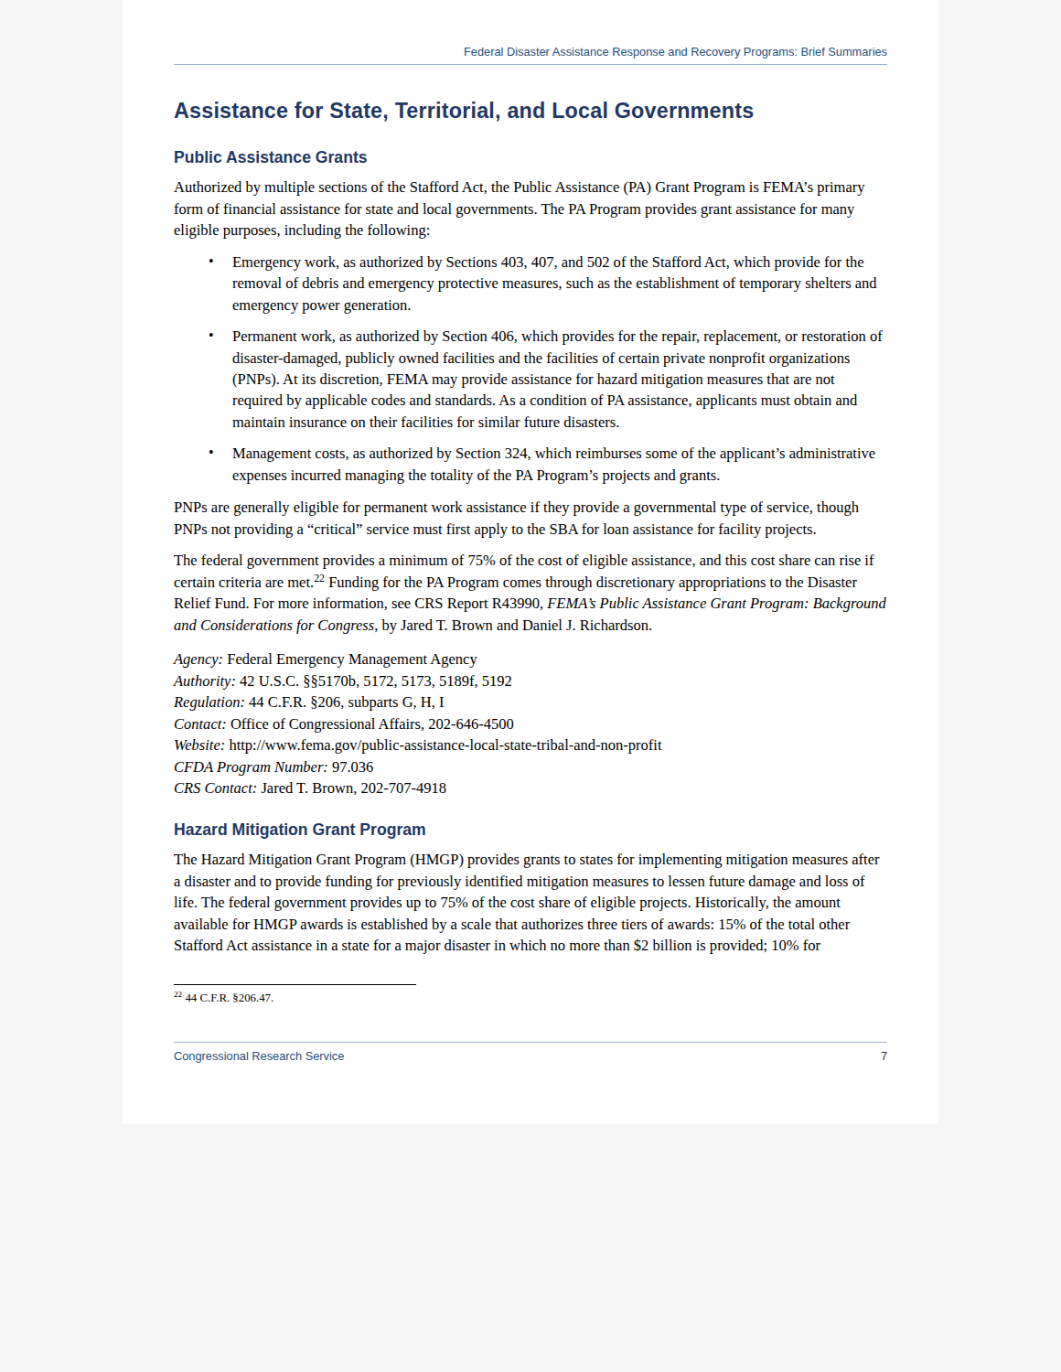Federal Disaster Assistance Response and Recovery Programs: Brief Summaries
Assistance for State, Territorial, and Local Governments
Public Assistance Grants
Authorized by multiple sections of the Stafford Act, the Public Assistance (PA) Grant Program is FEMA’s primary form of financial assistance for state and local governments. The PA Program provides grant assistance for many eligible purposes, including the following:
Emergency work, as authorized by Sections 403, 407, and 502 of the Stafford Act, which provide for the removal of debris and emergency protective measures, such as the establishment of temporary shelters and emergency power generation.
Permanent work, as authorized by Section 406, which provides for the repair, replacement, or restoration of disaster-damaged, publicly owned facilities and the facilities of certain private nonprofit organizations (PNPs). At its discretion, FEMA may provide assistance for hazard mitigation measures that are not required by applicable codes and standards. As a condition of PA assistance, applicants must obtain and maintain insurance on their facilities for similar future disasters.
Management costs, as authorized by Section 324, which reimburses some of the applicant’s administrative expenses incurred managing the totality of the PA Program’s projects and grants.
PNPs are generally eligible for permanent work assistance if they provide a governmental type of service, though PNPs not providing a “critical” service must first apply to the SBA for loan assistance for facility projects.
The federal government provides a minimum of 75% of the cost of eligible assistance, and this cost share can rise if certain criteria are met.22 Funding for the PA Program comes through discretionary appropriations to the Disaster Relief Fund. For more information, see CRS Report R43990, FEMA’s Public Assistance Grant Program: Background and Considerations for Congress, by Jared T. Brown and Daniel J. Richardson.
Agency: Federal Emergency Management Agency
Authority: 42 U.S.C. §§5170b, 5172, 5173, 5189f, 5192
Regulation: 44 C.F.R. §206, subparts G, H, I
Contact: Office of Congressional Affairs, 202-646-4500
Website: http://www.fema.gov/public-assistance-local-state-tribal-and-non-profit
CFDA Program Number: 97.036
CRS Contact: Jared T. Brown, 202-707-4918
Hazard Mitigation Grant Program
The Hazard Mitigation Grant Program (HMGP) provides grants to states for implementing mitigation measures after a disaster and to provide funding for previously identified mitigation measures to lessen future damage and loss of life. The federal government provides up to 75% of the cost share of eligible projects. Historically, the amount available for HMGP awards is established by a scale that authorizes three tiers of awards: 15% of the total other Stafford Act assistance in a state for a major disaster in which no more than $2 billion is provided; 10% for
22 44 C.F.R. §206.47.
Congressional Research Service 7